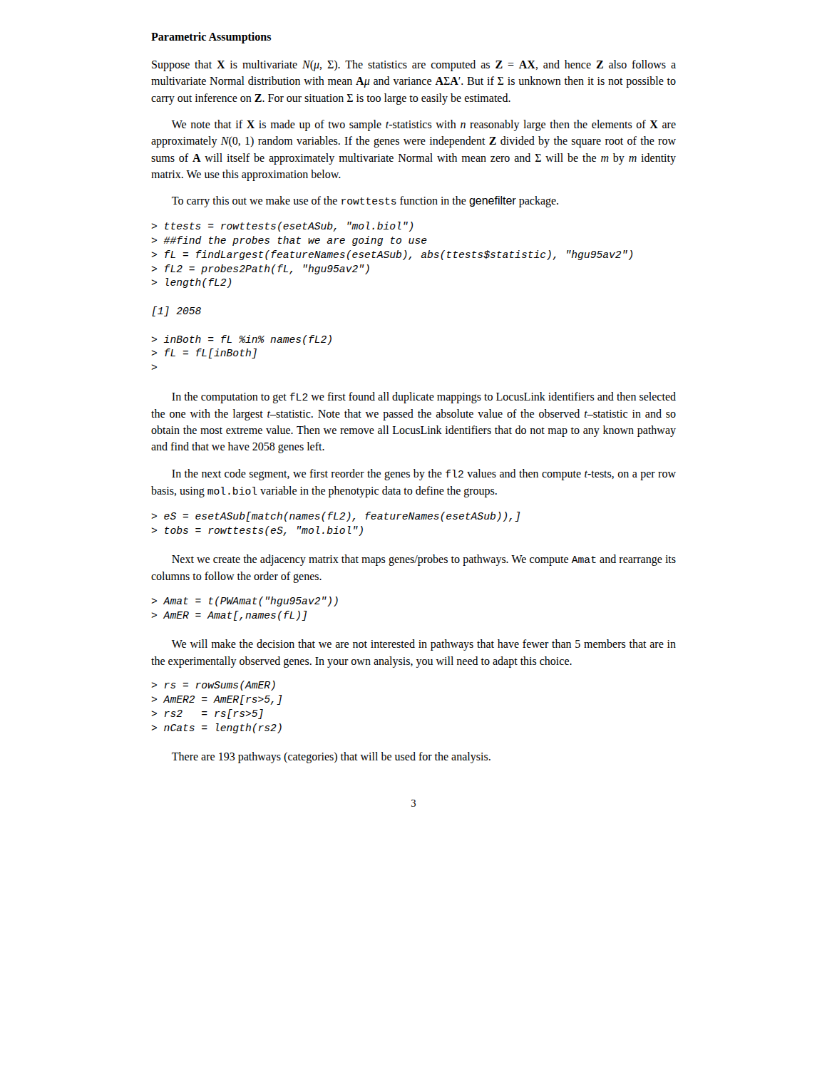Parametric Assumptions
Suppose that X is multivariate N(μ, Σ). The statistics are computed as Z = AX, and hence Z also follows a multivariate Normal distribution with mean Aμ and variance AΣA′. But if Σ is unknown then it is not possible to carry out inference on Z. For our situation Σ is too large to easily be estimated.
We note that if X is made up of two sample t-statistics with n reasonably large then the elements of X are approximately N(0, 1) random variables. If the genes were independent Z divided by the square root of the row sums of A will itself be approximately multivariate Normal with mean zero and Σ will be the m by m identity matrix. We use this approximation below.
To carry this out we make use of the rowttests function in the genefilter package.
> ttests = rowttests(esetASub, "mol.biol")
> ##find the probes that we are going to use
> fL = findLargest(featureNames(esetASub), abs(ttests$statistic), "hgu95av2")
> fL2 = probes2Path(fL, "hgu95av2")
> length(fL2)

[1] 2058

> inBoth = fL %in% names(fL2)
> fL = fL[inBoth]
>
In the computation to get fL2 we first found all duplicate mappings to LocusLink identifiers and then selected the one with the largest t–statistic. Note that we passed the absolute value of the observed t–statistic in and so obtain the most extreme value. Then we remove all LocusLink identifiers that do not map to any known pathway and find that we have 2058 genes left.
In the next code segment, we first reorder the genes by the fl2 values and then compute t-tests, on a per row basis, using mol.biol variable in the phenotypic data to define the groups.
> eS = esetASub[match(names(fL2), featureNames(esetASub)),]
> tobs = rowttests(eS, "mol.biol")
Next we create the adjacency matrix that maps genes/probes to pathways. We compute Amat and rearrange its columns to follow the order of genes.
> Amat = t(PWAmat("hgu95av2"))
> AmER = Amat[,names(fL)]
We will make the decision that we are not interested in pathways that have fewer than 5 members that are in the experimentally observed genes. In your own analysis, you will need to adapt this choice.
> rs = rowSums(AmER)
> AmER2 = AmER[rs>5,]
> rs2   = rs[rs>5]
> nCats = length(rs2)
There are 193 pathways (categories) that will be used for the analysis.
3